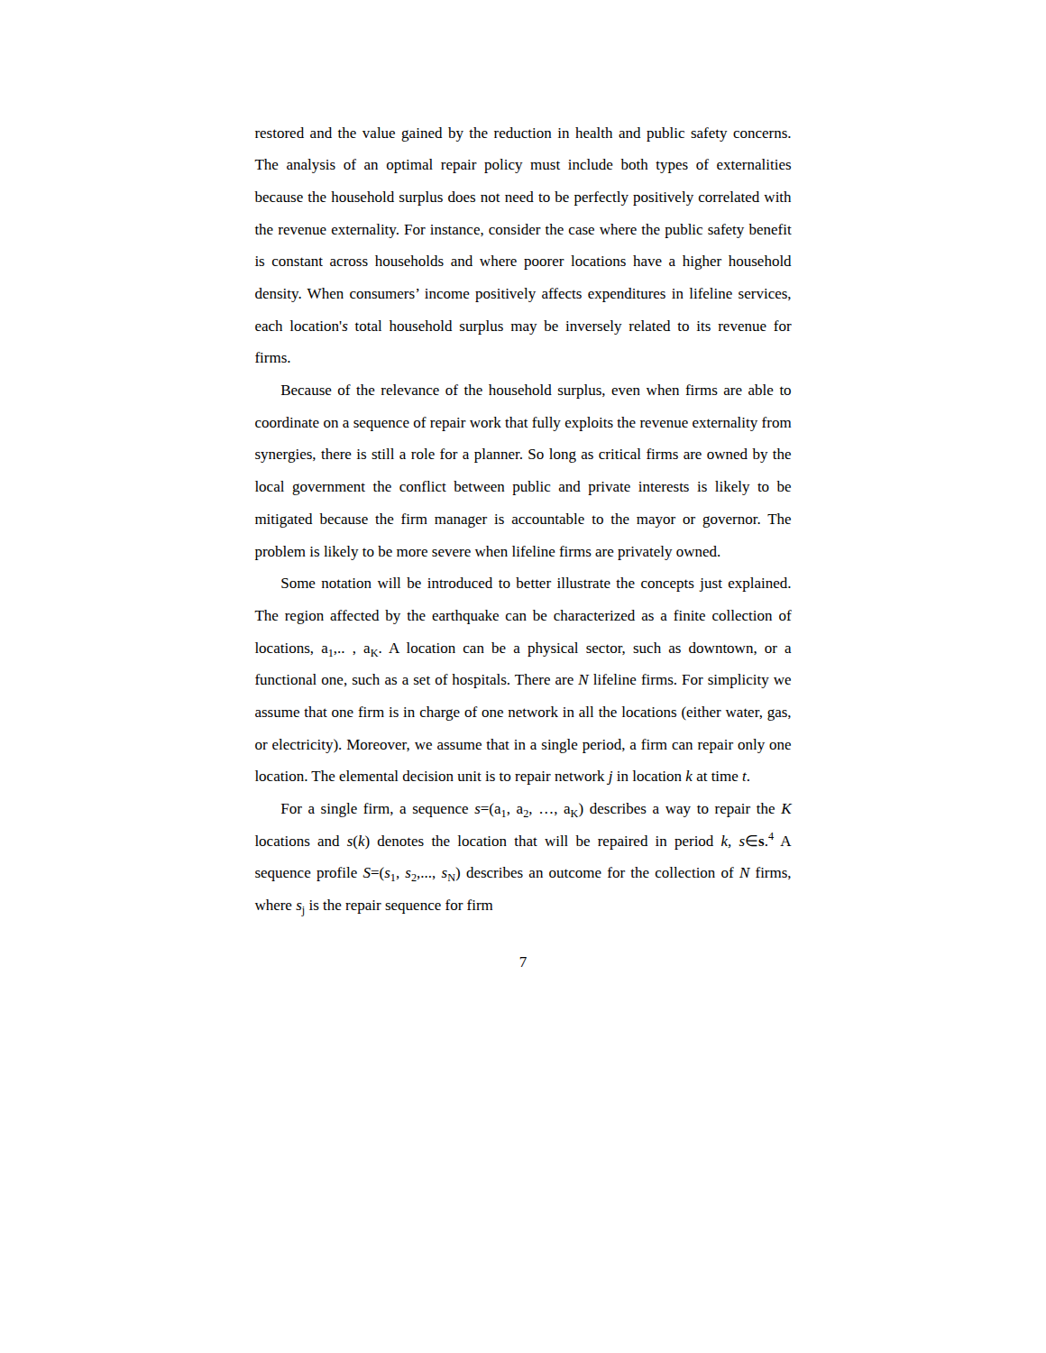restored and the value gained by the reduction in health and public safety concerns. The analysis of an optimal repair policy must include both types of externalities because the household surplus does not need to be perfectly positively correlated with the revenue externality. For instance, consider the case where the public safety benefit is constant across households and where poorer locations have a higher household density. When consumers’ income positively affects expenditures in lifeline services, each location's total household surplus may be inversely related to its revenue for firms.
Because of the relevance of the household surplus, even when firms are able to coordinate on a sequence of repair work that fully exploits the revenue externality from synergies, there is still a role for a planner. So long as critical firms are owned by the local government the conflict between public and private interests is likely to be mitigated because the firm manager is accountable to the mayor or governor. The problem is likely to be more severe when lifeline firms are privately owned.
Some notation will be introduced to better illustrate the concepts just explained. The region affected by the earthquake can be characterized as a finite collection of locations, a1,.. , aK. A location can be a physical sector, such as downtown, or a functional one, such as a set of hospitals. There are N lifeline firms. For simplicity we assume that one firm is in charge of one network in all the locations (either water, gas, or electricity). Moreover, we assume that in a single period, a firm can repair only one location. The elemental decision unit is to repair network j in location k at time t.
For a single firm, a sequence s=(a1, a2, …, aK) describes a way to repair the K locations and s(k) denotes the location that will be repaired in period k, s∈s.4 A sequence profile S=(s1, s2,..., sN) describes an outcome for the collection of N firms, where sj is the repair sequence for firm
7